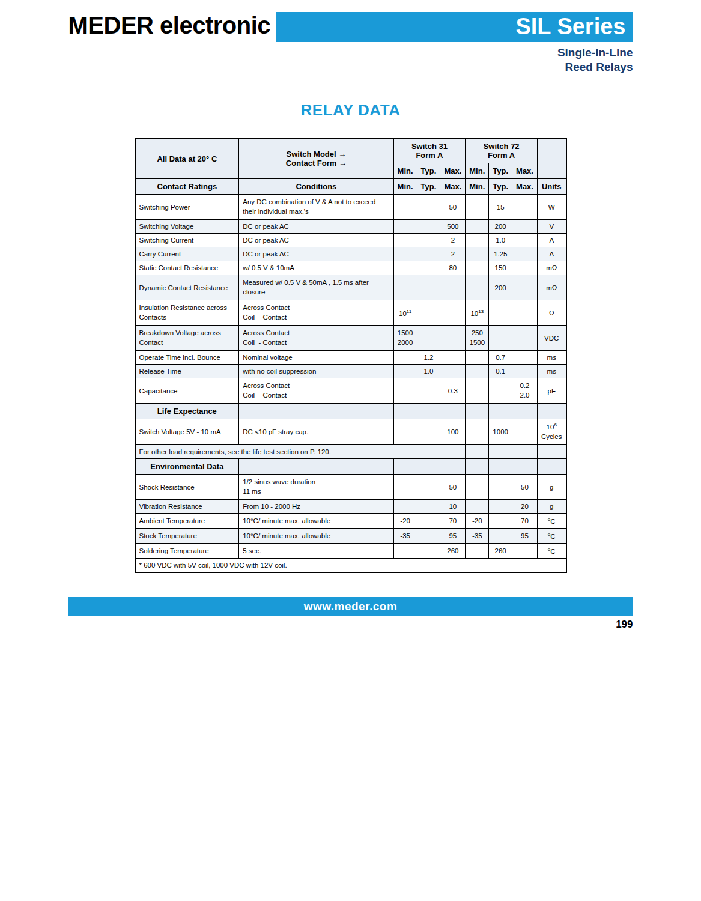MEDER electronic
SIL Series
Single-In-Line
Reed Relays
RELAY DATA
| All Data at 20° C | Switch Model → Contact Form → | Switch 31 Form A | Switch 72 Form A | |
| --- | --- | --- | --- | --- |
| Min. | Typ. | Max. | Min. | Typ. | Max. |
| Contact Ratings | Conditions | Min. | Typ. | Max. | Min. | Typ. | Max. | Units |
| Switching Power | Any DC combination of V & A not to exceed their individual max.'s | | | 50 | | 15 | | W |
| Switching Voltage | DC or peak AC | | | 500 | | 200 | | V |
| Switching Current | DC or peak AC | | | 2 | | 1.0 | | A |
| Carry Current | DC or peak AC | | | 2 | | 1.25 | | A |
| Static Contact Resistance | w/ 0.5 V & 10mA | | | 80 | | 150 | | mΩ |
| Dynamic Contact Resistance | Measured w/ 0.5 V & 50mA , 1.5 ms after closure | | | | | 200 | | mΩ |
| Insulation Resistance across Contacts | Across Contact Coil - Contact | 10 11 | | | 10 13 | | | Ω |
| Breakdown Voltage across Contact | Across Contact Coil - Contact | 1500 2000 | | | 250 1500 | | | VDC |
| Operate Time incl. Bounce | Nominal voltage | | 1.2 | | | 0.7 | | ms |
| Release Time | with no coil suppression | | 1.0 | | | 0.1 | | ms |
| Capacitance | Across Contact Coil - Contact | | | 0.3 | | | 0.2 2.0 | pF |
| Life Expectance | | | | | | | | |
| Switch Voltage 5V - 10 mA | DC <10 pF stray cap. | | | 100 | | 1000 | | 10 6 Cycles |
| For other load requirements, see the life test section on P. 120. | | | | |
| Environmental Data | | | | | | | | |
| Shock Resistance | 1/2 sinus wave duration 11 ms | | | 50 | | | 50 | g |
| Vibration Resistance | From 10 - 2000 Hz | | | 10 | | | 20 | g |
| Ambient Temperature | 10°C/ minute max. allowable | -20 | | 70 | -20 | | 70 | o C |
| Stock Temperature | 10°C/ minute max. allowable | -35 | | 95 | -35 | | 95 | o C |
| Soldering Temperature | 5 sec. | | | 260 | | 260 | | o C |
| * 600 VDC with 5V coil, 1000 VDC with 12V coil. |
www.meder.com
199